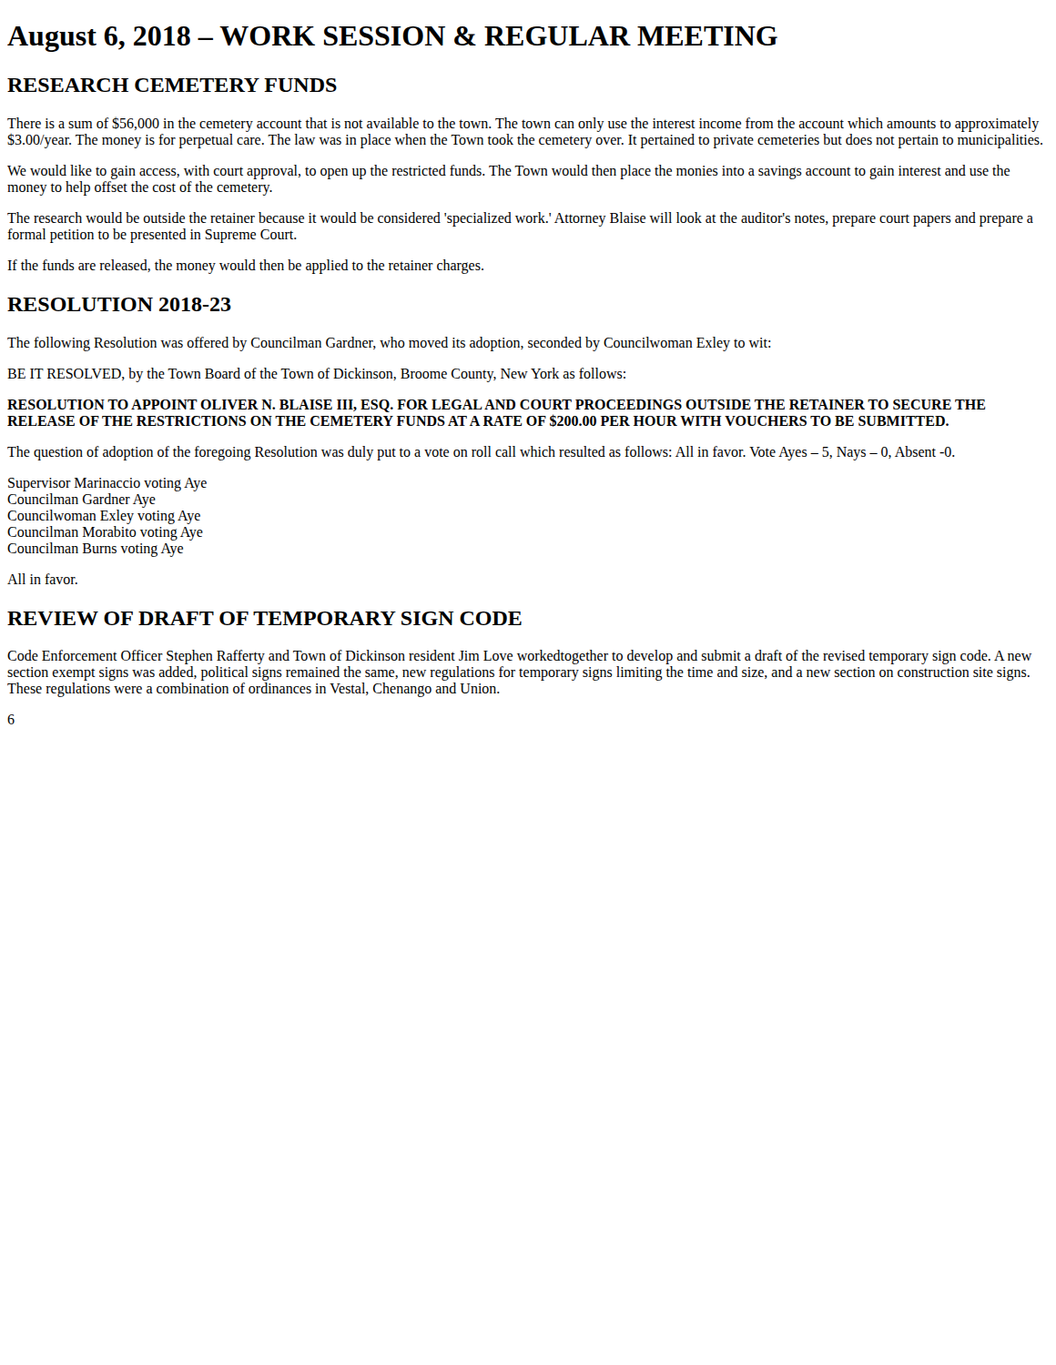August 6, 2018 – WORK SESSION & REGULAR MEETING
RESEARCH CEMETERY FUNDS
There is a sum of $56,000 in the cemetery account that is not available to the town. The town can only use the interest income from the account which amounts to approximately $3.00/year. The money is for perpetual care. The law was in place when the Town took the cemetery over. It pertained to private cemeteries but does not pertain to municipalities.
We would like to gain access, with court approval, to open up the restricted funds. The Town would then place the monies into a savings account to gain interest and use the money to help offset the cost of the cemetery.
The research would be outside the retainer because it would be considered 'specialized work.' Attorney Blaise will look at the auditor's notes, prepare court papers and prepare a formal petition to be presented in Supreme Court.
If the funds are released, the money would then be applied to the retainer charges.
RESOLUTION 2018-23
The following Resolution was offered by Councilman Gardner, who moved its adoption, seconded by Councilwoman Exley to wit:
BE IT RESOLVED, by the Town Board of the Town of Dickinson, Broome County, New York as follows:
RESOLUTION TO APPOINT OLIVER N. BLAISE III, ESQ. FOR LEGAL AND COURT PROCEEDINGS OUTSIDE THE RETAINER TO SECURE THE RELEASE OF THE RESTRICTIONS ON THE CEMETERY FUNDS AT A RATE OF $200.00 PER HOUR WITH VOUCHERS TO BE SUBMITTED.
The question of adoption of the foregoing Resolution was duly put to a vote on roll call which resulted as follows: All in favor. Vote Ayes – 5, Nays – 0, Absent -0.
Supervisor Marinaccio voting Aye
Councilman Gardner Aye
Councilwoman Exley voting Aye
Councilman Morabito voting Aye
Councilman Burns voting Aye
All in favor.
REVIEW OF DRAFT OF TEMPORARY SIGN CODE
Code Enforcement Officer Stephen Rafferty and Town of Dickinson resident Jim Love workedtogether to develop and submit a draft of the revised temporary sign code. A new section exempt signs was added, political signs remained the same, new regulations for temporary signs limiting the time and size, and a new section on construction site signs. These regulations were a combination of ordinances in Vestal, Chenango and Union.
6